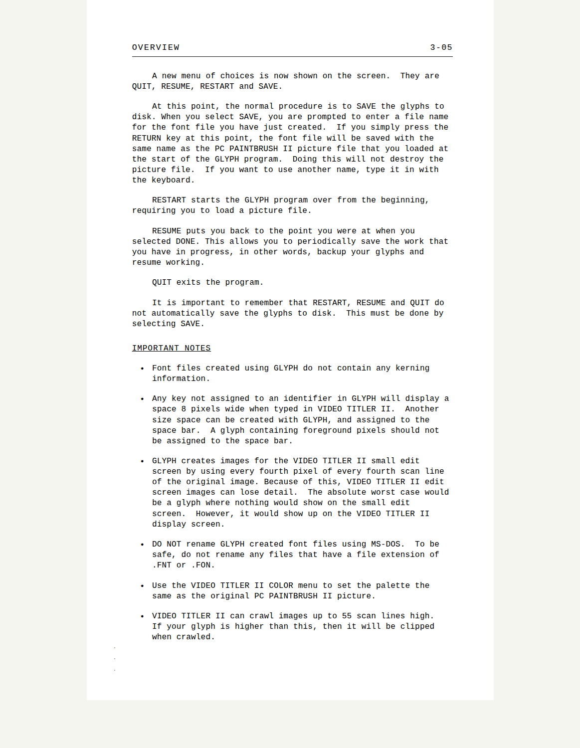OVERVIEW 3-05
A new menu of choices is now shown on the screen. They are QUIT, RESUME, RESTART and SAVE.
At this point, the normal procedure is to SAVE the glyphs to disk. When you select SAVE, you are prompted to enter a file name for the font file you have just created. If you simply press the RETURN key at this point, the font file will be saved with the same name as the PC PAINTBRUSH II picture file that you loaded at the start of the GLYPH program. Doing this will not destroy the picture file. If you want to use another name, type it in with the keyboard.
RESTART starts the GLYPH program over from the beginning, requiring you to load a picture file.
RESUME puts you back to the point you were at when you selected DONE. This allows you to periodically save the work that you have in progress, in other words, backup your glyphs and resume working.
QUIT exits the program.
It is important to remember that RESTART, RESUME and QUIT do not automatically save the glyphs to disk. This must be done by selecting SAVE.
IMPORTANT NOTES
Font files created using GLYPH do not contain any kerning information.
Any key not assigned to an identifier in GLYPH will display a space 8 pixels wide when typed in VIDEO TITLER II. Another size space can be created with GLYPH, and assigned to the space bar. A glyph containing foreground pixels should not be assigned to the space bar.
GLYPH creates images for the VIDEO TITLER II small edit screen by using every fourth pixel of every fourth scan line of the original image. Because of this, VIDEO TITLER II edit screen images can lose detail. The absolute worst case would be a glyph where nothing would show on the small edit screen. However, it would show up on the VIDEO TITLER II display screen.
DO NOT rename GLYPH created font files using MS-DOS. To be safe, do not rename any files that have a file extension of .FNT or .FON.
Use the VIDEO TITLER II COLOR menu to set the palette the same as the original PC PAINTBRUSH II picture.
VIDEO TITLER II can crawl images up to 55 scan lines high. If your glyph is higher than this, then it will be clipped when crawled.
. . .